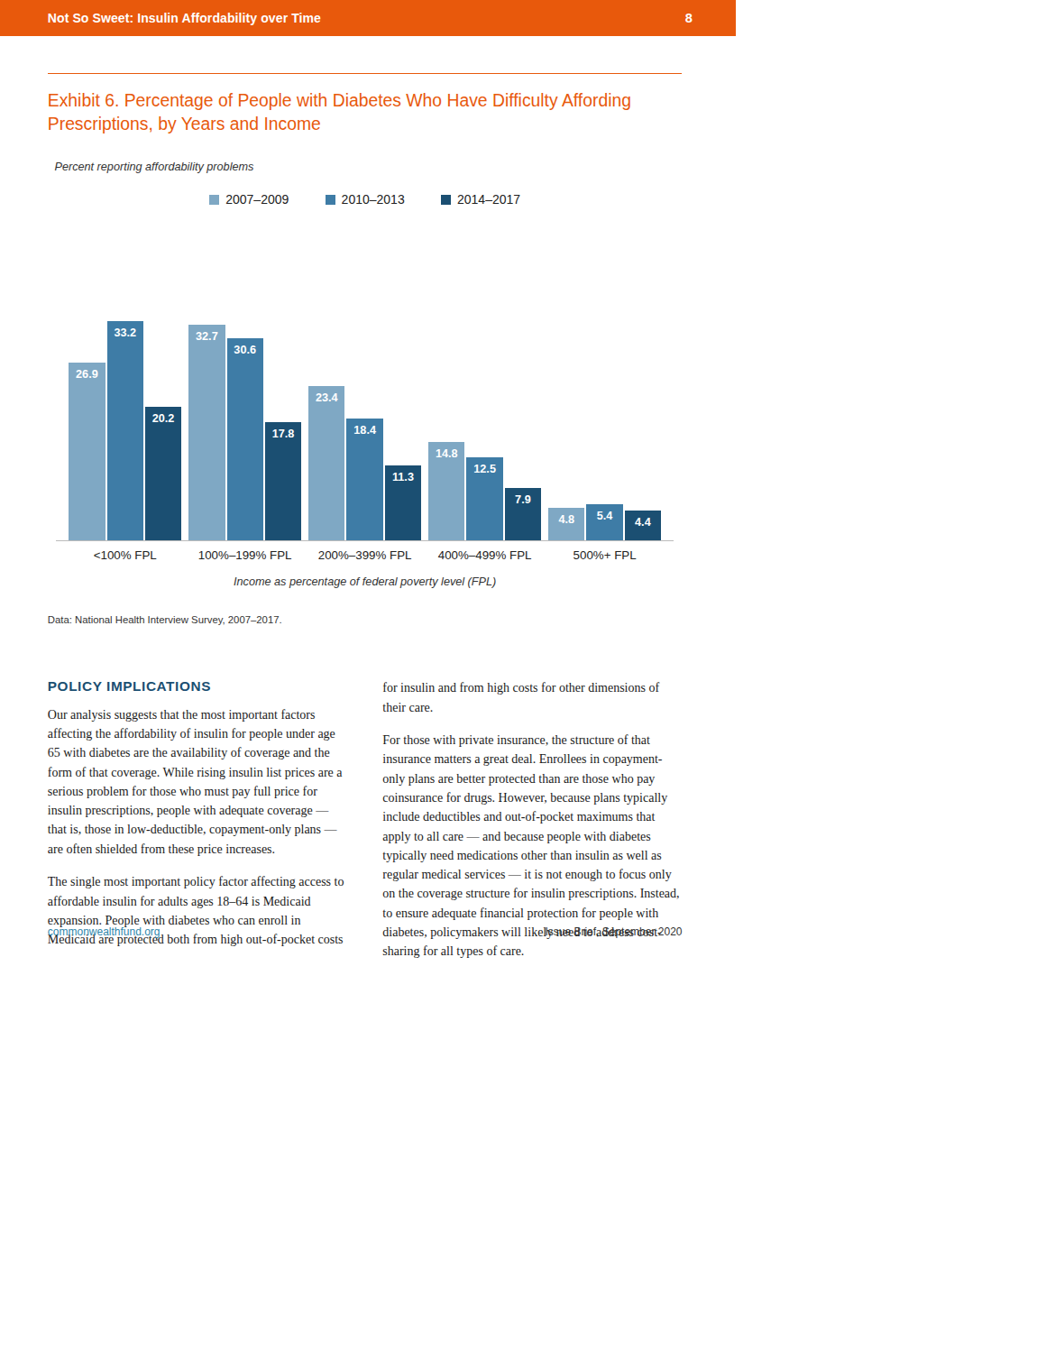Not So Sweet: Insulin Affordability over Time
8
Exhibit 6. Percentage of People with Diabetes Who Have Difficulty Affording Prescriptions, by Years and Income
Percent reporting affordability problems
2007–2009
2010–2013
2014–2017
26.9
33.2
20.2
32.7
30.6
17.8
23.4
18.4
11.3
14.8
12.5
7.9
4.8
5.4
4.4
<100% FPL
100%–199% FPL
200%–399% FPL
400%–499% FPL
500%+ FPL
Income as percentage of federal poverty level (FPL)
Data: National Health Interview Survey, 2007–2017.
POLICY IMPLICATIONS
Our analysis suggests that the most important factors affecting the affordability of insulin for people under age 65 with diabetes are the availability of coverage and the form of that coverage. While rising insulin list prices are a serious problem for those who must pay full price for insulin prescriptions, people with adequate coverage — that is, those in low-deductible, copayment-only plans — are often shielded from these price increases.
The single most important policy factor affecting access to affordable insulin for adults ages 18–64 is Medicaid expansion. People with diabetes who can enroll in Medicaid are protected both from high out-of-pocket costs
for insulin and from high costs for other dimensions of their care.
For those with private insurance, the structure of that insurance matters a great deal. Enrollees in copayment-only plans are better protected than are those who pay coinsurance for drugs. However, because plans typically include deductibles and out-of-pocket maximums that apply to all care — and because people with diabetes typically need medications other than insulin as well as regular medical services — it is not enough to focus only on the coverage structure for insulin prescriptions. Instead, to ensure adequate financial protection for people with diabetes, policymakers will likely need to address cost-sharing for all types of care.
commonwealthfund.org
Issue Brief, September 2020